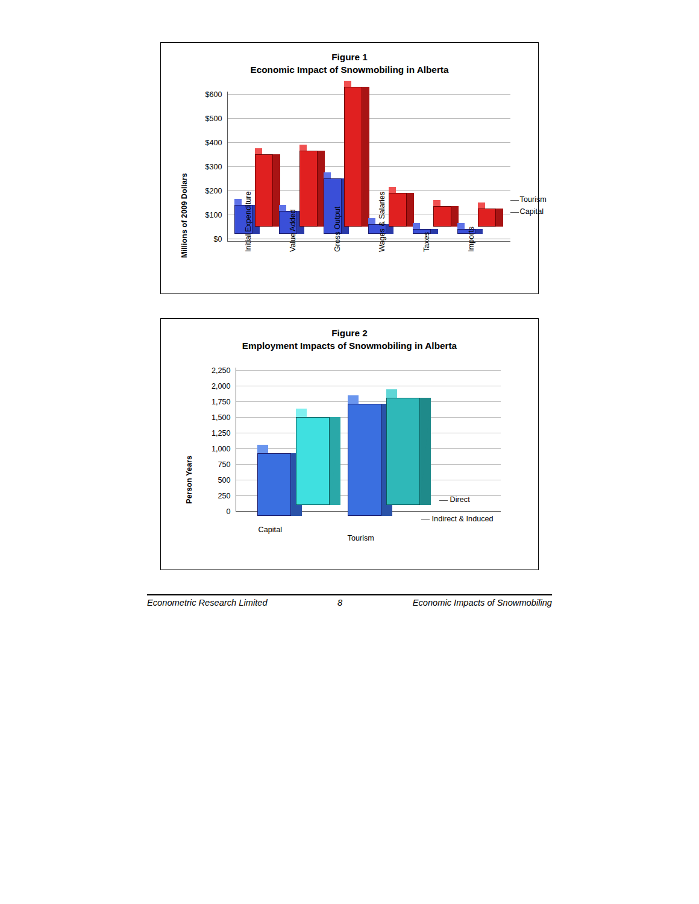Figure 1
Economic Impact of Snowmobiling in Alberta
Millions of 2009 Dollars
$600
$500
$400
$300
$200
$100
$0
Initial Expenditure
Value Added
Gross Output
Wages & Salaries
Taxes
Imports
Tourism
Capital
Figure 2
Employment Impacts of Snowmobiling in Alberta
Person Years
2,250
2,000
1,750
1,500
1,250
1,000
750
500
250
0
Capital
Tourism
Direct
Indirect & Induced
Econometric Research Limited
8
Economic Impacts of Snowmobiling